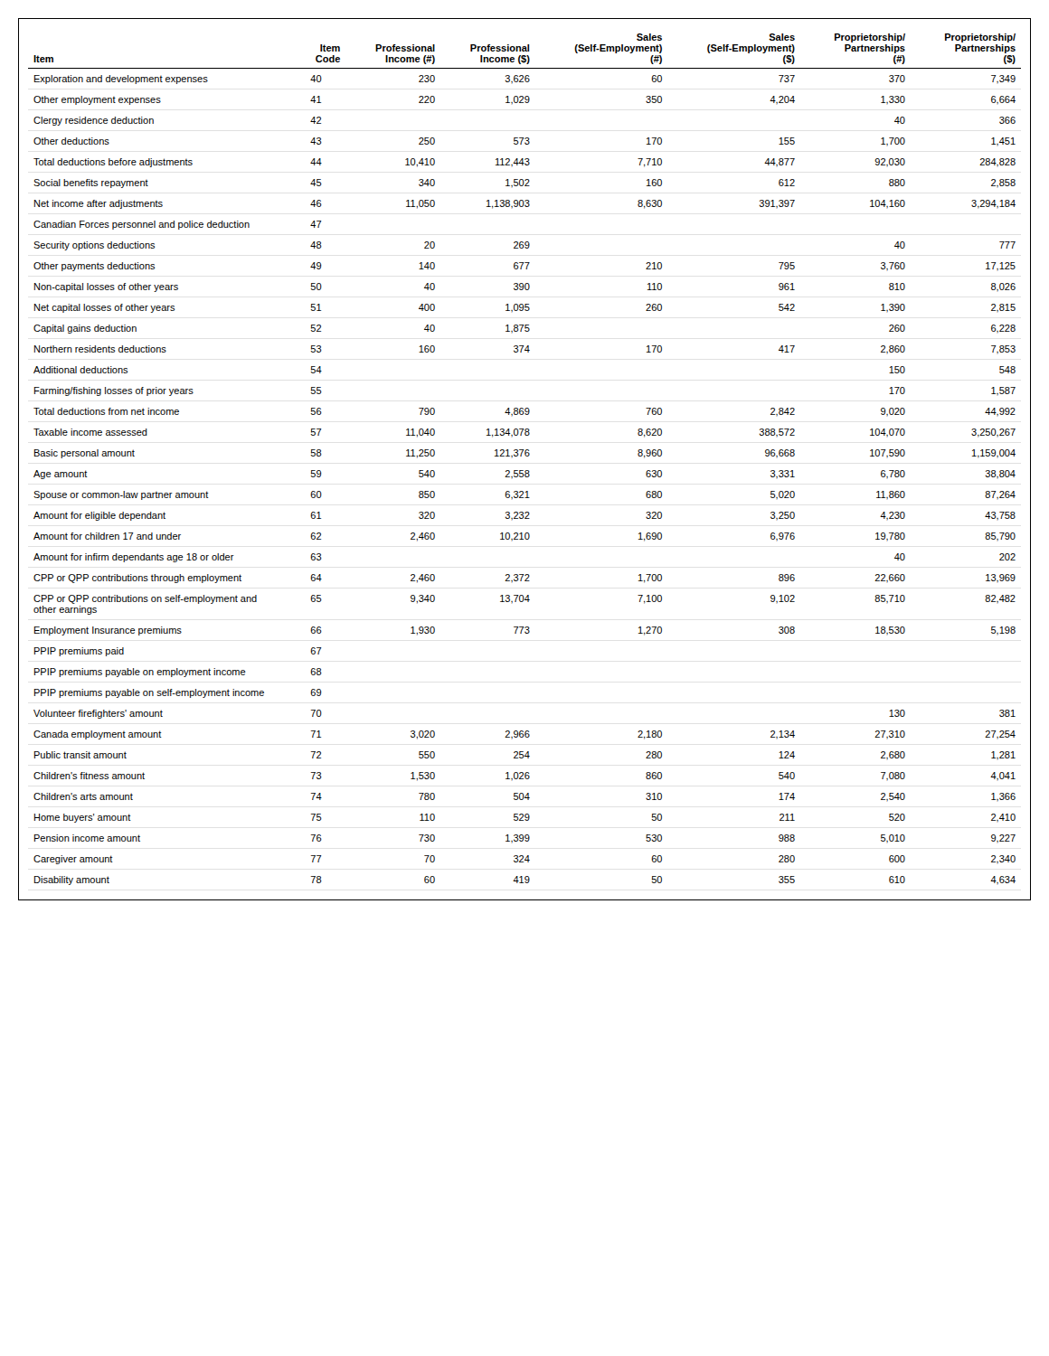Tax statistics by item, item code, professional income, sales (self-employment) and proprietorship/partnerships
| Item | Item Code | Professional Income (#) | Professional Income ($) | Sales (Self-Employment) (#) | Sales (Self-Employment) ($) | Proprietorship/ Partnerships (#) | Proprietorship/ Partnerships ($) |
| --- | --- | --- | --- | --- | --- | --- | --- |
| Exploration and development expenses | 40 | 230 | 3,626 | 60 | 737 | 370 | 7,349 |
| Other employment expenses | 41 | 220 | 1,029 | 350 | 4,204 | 1,330 | 6,664 |
| Clergy residence deduction | 42 | | | | | 40 | 366 |
| Other deductions | 43 | 250 | 573 | 170 | 155 | 1,700 | 1,451 |
| Total deductions before adjustments | 44 | 10,410 | 112,443 | 7,710 | 44,877 | 92,030 | 284,828 |
| Social benefits repayment | 45 | 340 | 1,502 | 160 | 612 | 880 | 2,858 |
| Net income after adjustments | 46 | 11,050 | 1,138,903 | 8,630 | 391,397 | 104,160 | 3,294,184 |
| Canadian Forces personnel and police deduction | 47 | | | | | | |
| Security options deductions | 48 | 20 | 269 | | | 40 | 777 |
| Other payments deductions | 49 | 140 | 677 | 210 | 795 | 3,760 | 17,125 |
| Non-capital losses of other years | 50 | 40 | 390 | 110 | 961 | 810 | 8,026 |
| Net capital losses of other years | 51 | 400 | 1,095 | 260 | 542 | 1,390 | 2,815 |
| Capital gains deduction | 52 | 40 | 1,875 | | | 260 | 6,228 |
| Northern residents deductions | 53 | 160 | 374 | 170 | 417 | 2,860 | 7,853 |
| Additional deductions | 54 | | | | | 150 | 548 |
| Farming/fishing losses of prior years | 55 | | | | | 170 | 1,587 |
| Total deductions from net income | 56 | 790 | 4,869 | 760 | 2,842 | 9,020 | 44,992 |
| Taxable income assessed | 57 | 11,040 | 1,134,078 | 8,620 | 388,572 | 104,070 | 3,250,267 |
| Basic personal amount | 58 | 11,250 | 121,376 | 8,960 | 96,668 | 107,590 | 1,159,004 |
| Age amount | 59 | 540 | 2,558 | 630 | 3,331 | 6,780 | 38,804 |
| Spouse or common-law partner amount | 60 | 850 | 6,321 | 680 | 5,020 | 11,860 | 87,264 |
| Amount for eligible dependant | 61 | 320 | 3,232 | 320 | 3,250 | 4,230 | 43,758 |
| Amount for children 17 and under | 62 | 2,460 | 10,210 | 1,690 | 6,976 | 19,780 | 85,790 |
| Amount for infirm dependants age 18 or older | 63 | | | | | 40 | 202 |
| CPP or QPP contributions through employment | 64 | 2,460 | 2,372 | 1,700 | 896 | 22,660 | 13,969 |
| CPP or QPP contributions on self-employment and other earnings | 65 | 9,340 | 13,704 | 7,100 | 9,102 | 85,710 | 82,482 |
| Employment Insurance premiums | 66 | 1,930 | 773 | 1,270 | 308 | 18,530 | 5,198 |
| PPIP premiums paid | 67 | | | | | | |
| PPIP premiums payable on employment income | 68 | | | | | | |
| PPIP premiums payable on self-employment income | 69 | | | | | | |
| Volunteer firefighters' amount | 70 | | | | | 130 | 381 |
| Canada employment amount | 71 | 3,020 | 2,966 | 2,180 | 2,134 | 27,310 | 27,254 |
| Public transit amount | 72 | 550 | 254 | 280 | 124 | 2,680 | 1,281 |
| Children's fitness amount | 73 | 1,530 | 1,026 | 860 | 540 | 7,080 | 4,041 |
| Children's arts amount | 74 | 780 | 504 | 310 | 174 | 2,540 | 1,366 |
| Home buyers' amount | 75 | 110 | 529 | 50 | 211 | 520 | 2,410 |
| Pension income amount | 76 | 730 | 1,399 | 530 | 988 | 5,010 | 9,227 |
| Caregiver amount | 77 | 70 | 324 | 60 | 280 | 600 | 2,340 |
| Disability amount | 78 | 60 | 419 | 50 | 355 | 610 | 4,634 |